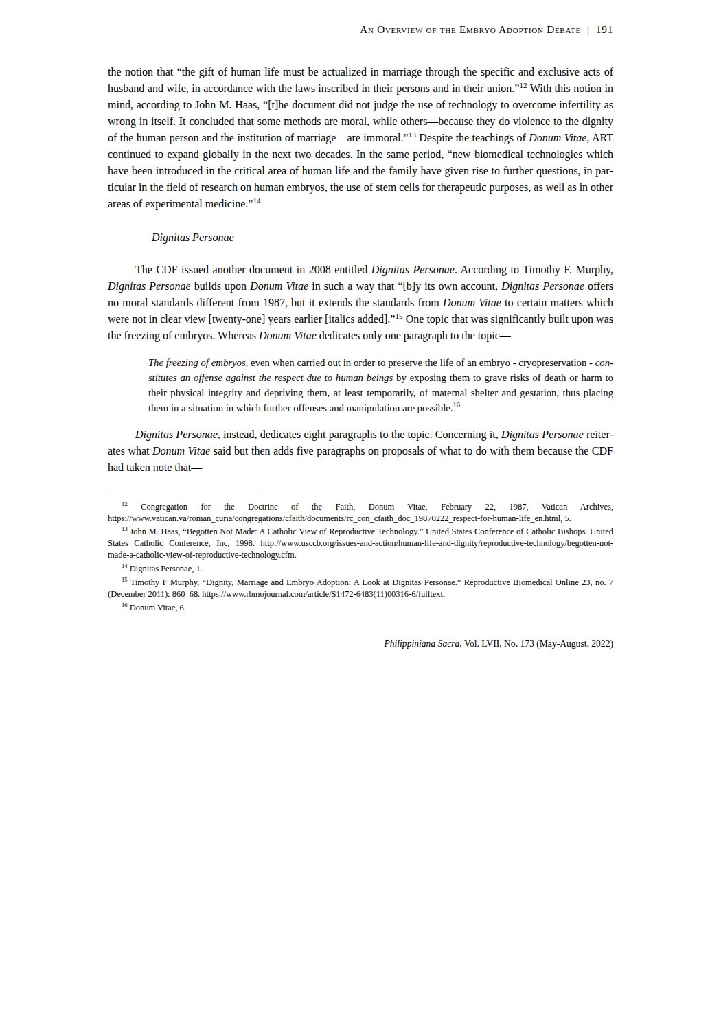An Overview of the Embryo Adoption Debate | 191
the notion that “the gift of human life must be actualized in marriage through the specific and exclusive acts of husband and wife, in accordance with the laws inscribed in their persons and in their union.”12 With this notion in mind, according to John M. Haas, “[t]he document did not judge the use of technology to overcome infertility as wrong in itself. It concluded that some methods are moral, while others—because they do violence to the dignity of the human person and the institution of marriage—are immoral.”13 Despite the teachings of Donum Vitae, ART continued to expand globally in the next two decades. In the same period, “new biomedical technologies which have been introduced in the critical area of human life and the family have given rise to further questions, in particular in the field of research on human embryos, the use of stem cells for therapeutic purposes, as well as in other areas of experimental medicine.”14
Dignitas Personae
The CDF issued another document in 2008 entitled Dignitas Personae. According to Timothy F. Murphy, Dignitas Personae builds upon Donum Vitae in such a way that “[b]y its own account, Dignitas Personae offers no moral standards different from 1987, but it extends the standards from Donum Vitae to certain matters which were not in clear view [twenty-one] years earlier [italics added].”15 One topic that was significantly built upon was the freezing of embryos. Whereas Donum Vitae dedicates only one paragraph to the topic—
The freezing of embryos, even when carried out in order to preserve the life of an embryo - cryopreservation - constitutes an offense against the respect due to human beings by exposing them to grave risks of death or harm to their physical integrity and depriving them, at least temporarily, of maternal shelter and gestation, thus placing them in a situation in which further offenses and manipulation are possible.16
Dignitas Personae, instead, dedicates eight paragraphs to the topic. Concerning it, Dignitas Personae reiterates what Donum Vitae said but then adds five paragraphs on proposals of what to do with them because the CDF had taken note that—
12 Congregation for the Doctrine of the Faith, Donum Vitae, February 22, 1987, Vatican Archives, https://www.vatican.va/roman_curia/congregations/cfaith/documents/rc_con_cfaith_doc_19870222_respect-for-human-life_en.html, 5.
13 John M. Haas, “Begotten Not Made: A Catholic View of Reproductive Technology.” United States Conference of Catholic Bishops. United States Catholic Conference, Inc, 1998. http://www.usccb.org/issues-and-action/human-life-and-dignity/reproductive-technology/begotten-not-made-a-catholic-view-of-reproductive-technology.cfm.
14 Dignitas Personae, 1.
15 Timothy F Murphy, “Dignity, Marriage and Embryo Adoption: A Look at Dignitas Personae.” Reproductive Biomedical Online 23, no. 7 (December 2011): 860–68. https://www.rbmojournal.com/article/S1472-6483(11)00316-6/fulltext.
16 Donum Vitae, 6.
Philippiniana Sacra, Vol. LVII, No. 173 (May-August, 2022)